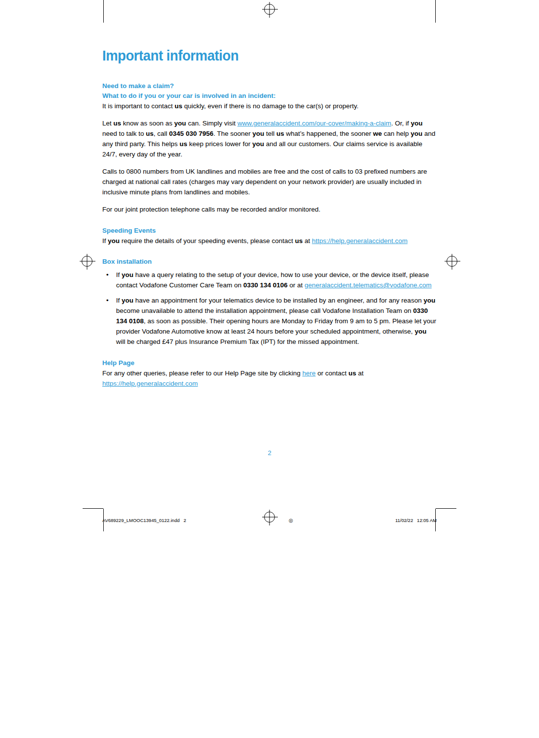Important information
Need to make a claim?
What to do if you or your car is involved in an incident:
It is important to contact us quickly, even if there is no damage to the car(s) or property.
Let us know as soon as you can. Simply visit www.generalaccident.com/our-cover/making-a-claim. Or, if you need to talk to us, call 0345 030 7956. The sooner you tell us what’s happened, the sooner we can help you and any third party. This helps us keep prices lower for you and all our customers. Our claims service is available 24/7, every day of the year.
Calls to 0800 numbers from UK landlines and mobiles are free and the cost of calls to 03 prefixed numbers are charged at national call rates (charges may vary dependent on your network provider) are usually included in inclusive minute plans from landlines and mobiles.
For our joint protection telephone calls may be recorded and/or monitored.
Speeding Events
If you require the details of your speeding events, please contact us at https://help.generalaccident.com
Box installation
If you have a query relating to the setup of your device, how to use your device, or the device itself, please contact Vodafone Customer Care Team on 0330 134 0106 or at generalaccident.telematics@vodafone.com
If you have an appointment for your telematics device to be installed by an engineer, and for any reason you become unavailable to attend the installation appointment, please call Vodafone Installation Team on 0330 134 0108, as soon as possible. Their opening hours are Monday to Friday from 9 am to 5 pm. Please let your provider Vodafone Automotive know at least 24 hours before your scheduled appointment, otherwise, you will be charged £47 plus Insurance Premium Tax (IPT) for the missed appointment.
Help Page
For any other queries, please refer to our Help Page site by clicking here or contact us at https://help.generalaccident.com
2
AV689229_LMOOC13945_0122.indd 2 ◎ 11/02/22 12:05 AM